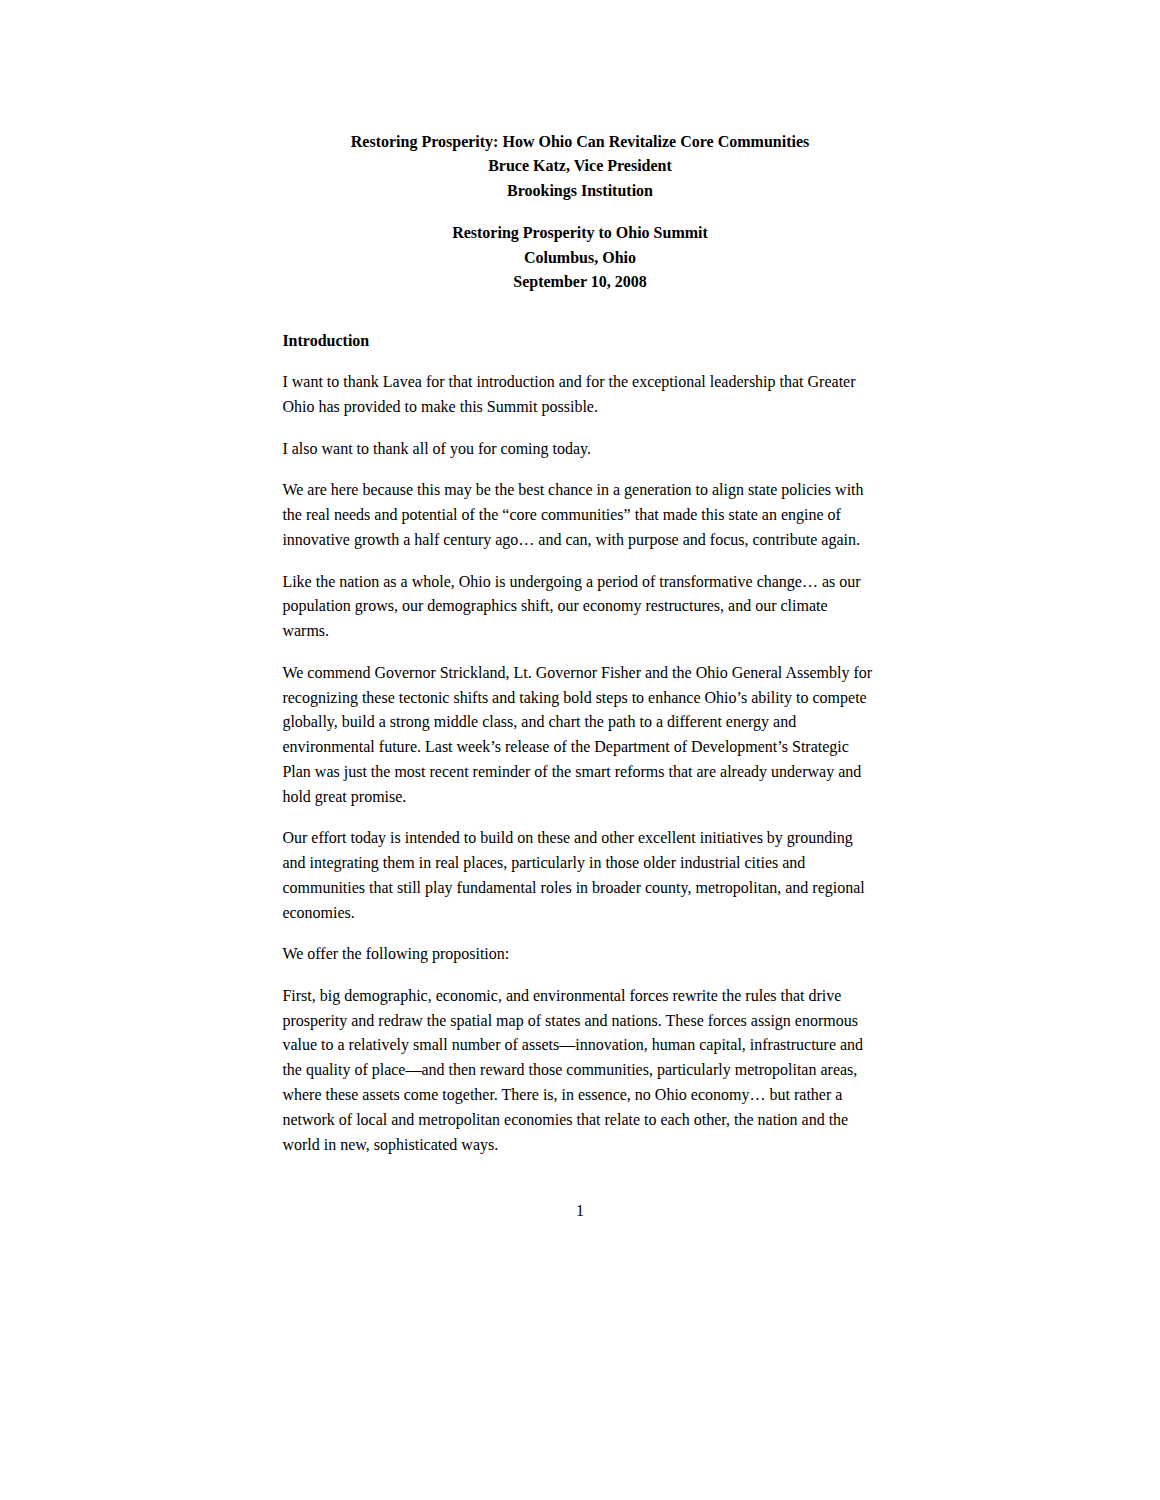Restoring Prosperity: How Ohio Can Revitalize Core Communities
Bruce Katz, Vice President
Brookings Institution
Restoring Prosperity to Ohio Summit
Columbus, Ohio
September 10, 2008
Introduction
I want to thank Lavea for that introduction and for the exceptional leadership that Greater Ohio has provided to make this Summit possible.
I also want to thank all of you for coming today.
We are here because this may be the best chance in a generation to align state policies with the real needs and potential of the “core communities” that made this state an engine of innovative growth a half century ago… and can, with purpose and focus, contribute again.
Like the nation as a whole, Ohio is undergoing a period of transformative change… as our population grows, our demographics shift, our economy restructures, and our climate warms.
We commend Governor Strickland, Lt. Governor Fisher and the Ohio General Assembly for recognizing these tectonic shifts and taking bold steps to enhance Ohio’s ability to compete globally, build a strong middle class, and chart the path to a different energy and environmental future. Last week’s release of the Department of Development’s Strategic Plan was just the most recent reminder of the smart reforms that are already underway and hold great promise.
Our effort today is intended to build on these and other excellent initiatives by grounding and integrating them in real places, particularly in those older industrial cities and communities that still play fundamental roles in broader county, metropolitan, and regional economies.
We offer the following proposition:
First, big demographic, economic, and environmental forces rewrite the rules that drive prosperity and redraw the spatial map of states and nations. These forces assign enormous value to a relatively small number of assets—innovation, human capital, infrastructure and the quality of place—and then reward those communities, particularly metropolitan areas, where these assets come together. There is, in essence, no Ohio economy… but rather a network of local and metropolitan economies that relate to each other, the nation and the world in new, sophisticated ways.
1